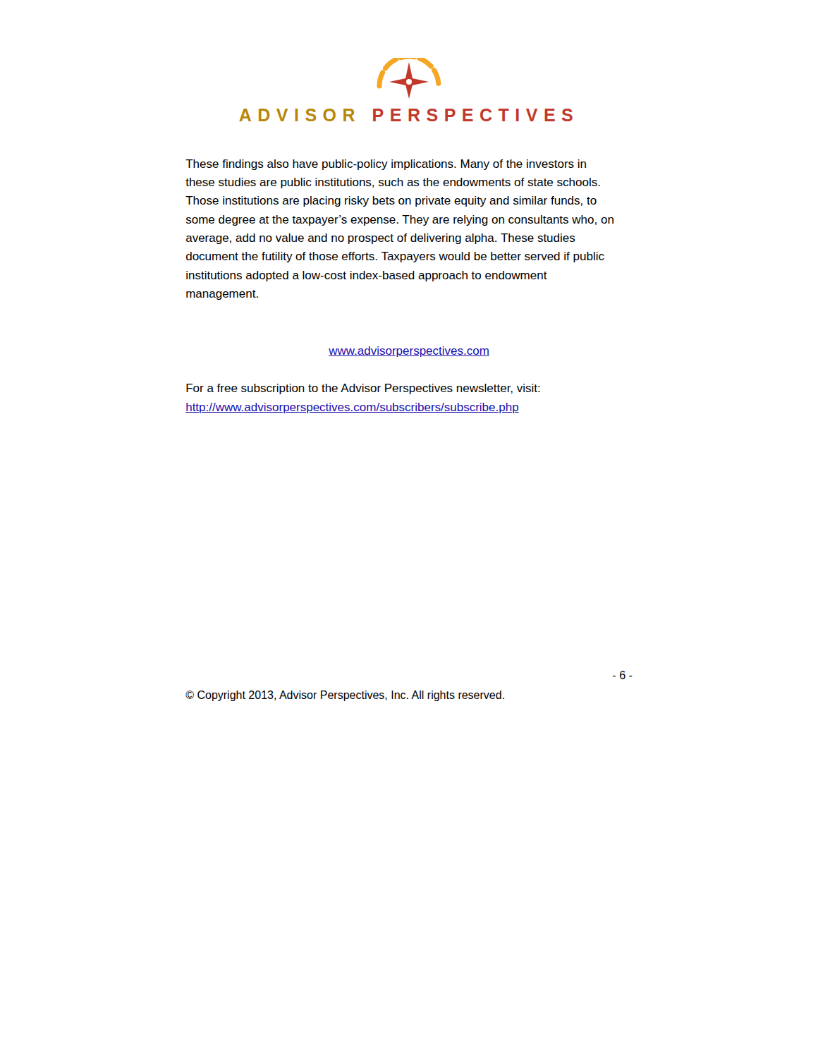ADVISOR PERSPECTIVES
These findings also have public-policy implications. Many of the investors in these studies are public institutions, such as the endowments of state schools. Those institutions are placing risky bets on private equity and similar funds, to some degree at the taxpayer’s expense. They are relying on consultants who, on average, add no value and no prospect of delivering alpha. These studies document the futility of those efforts. Taxpayers would be better served if public institutions adopted a low-cost index-based approach to endowment management.
www.advisorperspectives.com
For a free subscription to the Advisor Perspectives newsletter, visit:
http://www.advisorperspectives.com/subscribers/subscribe.php
- 6 -
© Copyright 2013, Advisor Perspectives, Inc. All rights reserved.